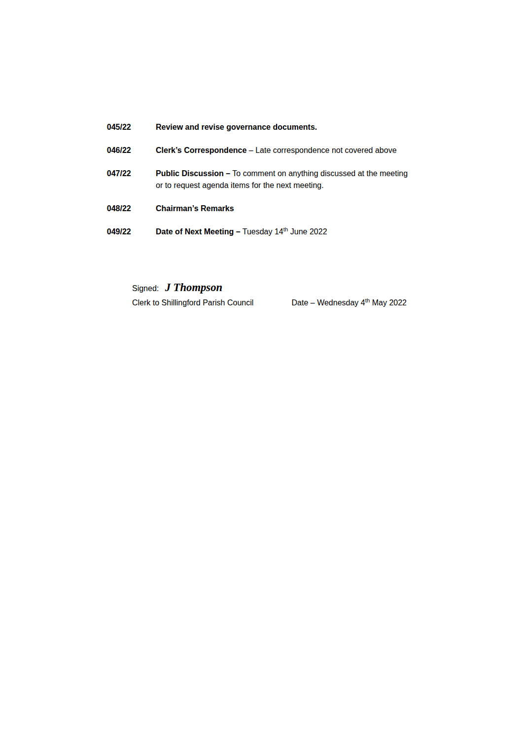045/22
Review and revise governance documents.
046/22
Clerk’s Correspondence – Late correspondence not covered above
047/22
Public Discussion – To comment on anything discussed at the meeting or to request agenda items for the next meeting.
048/22
Chairman’s Remarks
049/22
Date of Next Meeting – Tuesday 14th June 2022
Signed: J Thompson
Clerk to Shillingford Parish Council
Date – Wednesday 4th May 2022